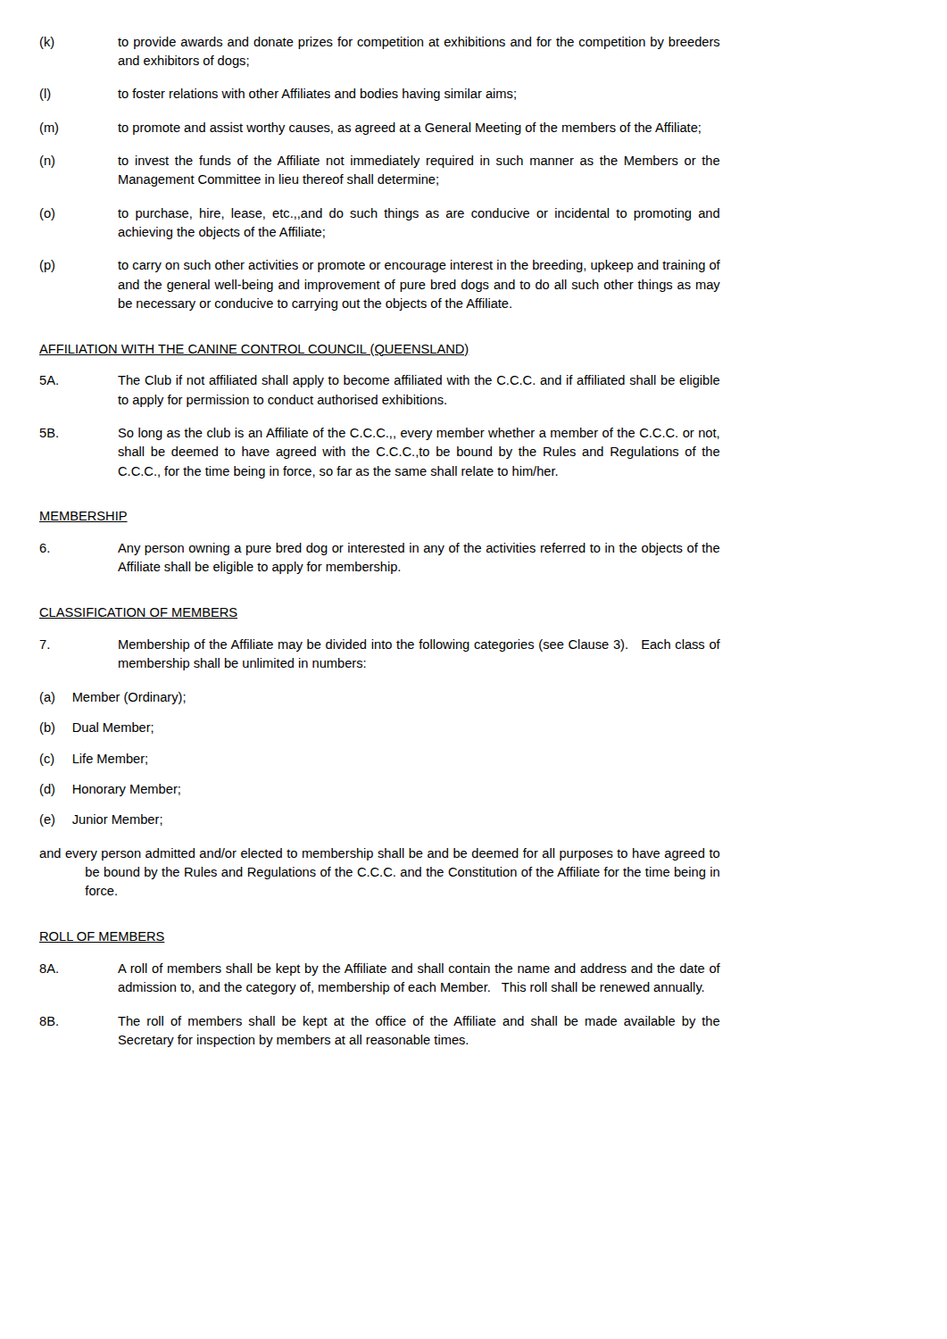(k) to provide awards and donate prizes for competition at exhibitions and for the competition by breeders and exhibitors of dogs;
(l) to foster relations with other Affiliates and bodies having similar aims;
(m) to promote and assist worthy causes, as agreed at a General Meeting of the members of the Affiliate;
(n) to invest the funds of the Affiliate not immediately required in such manner as the Members or the Management Committee in lieu thereof shall determine;
(o) to purchase, hire, lease, etc.,,and do such things as are conducive or incidental to promoting and achieving the objects of the Affiliate;
(p) to carry on such other activities or promote or encourage interest in the breeding, upkeep and training of and the general well-being and improvement of pure bred dogs and to do all such other things as may be necessary or conducive to carrying out the objects of the Affiliate.
AFFILIATION WITH THE CANINE CONTROL COUNCIL (QUEENSLAND)
5A. The Club if not affiliated shall apply to become affiliated with the C.C.C. and if affiliated shall be eligible to apply for permission to conduct authorised exhibitions.
5B. So long as the club is an Affiliate of the C.C.C.,, every member whether a member of the C.C.C. or not, shall be deemed to have agreed with the C.C.C.,to be bound by the Rules and Regulations of the C.C.C., for the time being in force, so far as the same shall relate to him/her.
MEMBERSHIP
6. Any person owning a pure bred dog or interested in any of the activities referred to in the objects of the Affiliate shall be eligible to apply for membership.
CLASSIFICATION OF MEMBERS
7. Membership of the Affiliate may be divided into the following categories (see Clause 3). Each class of membership shall be unlimited in numbers:
(a) Member (Ordinary);
(b) Dual Member;
(c) Life Member;
(d) Honorary Member;
(e) Junior Member;
and every person admitted and/or elected to membership shall be and be deemed for all purposes to have agreed to be bound by the Rules and Regulations of the C.C.C. and the Constitution of the Affiliate for the time being in force.
ROLL OF MEMBERS
8A. A roll of members shall be kept by the Affiliate and shall contain the name and address and the date of admission to, and the category of, membership of each Member. This roll shall be renewed annually.
8B. The roll of members shall be kept at the office of the Affiliate and shall be made available by the Secretary for inspection by members at all reasonable times.